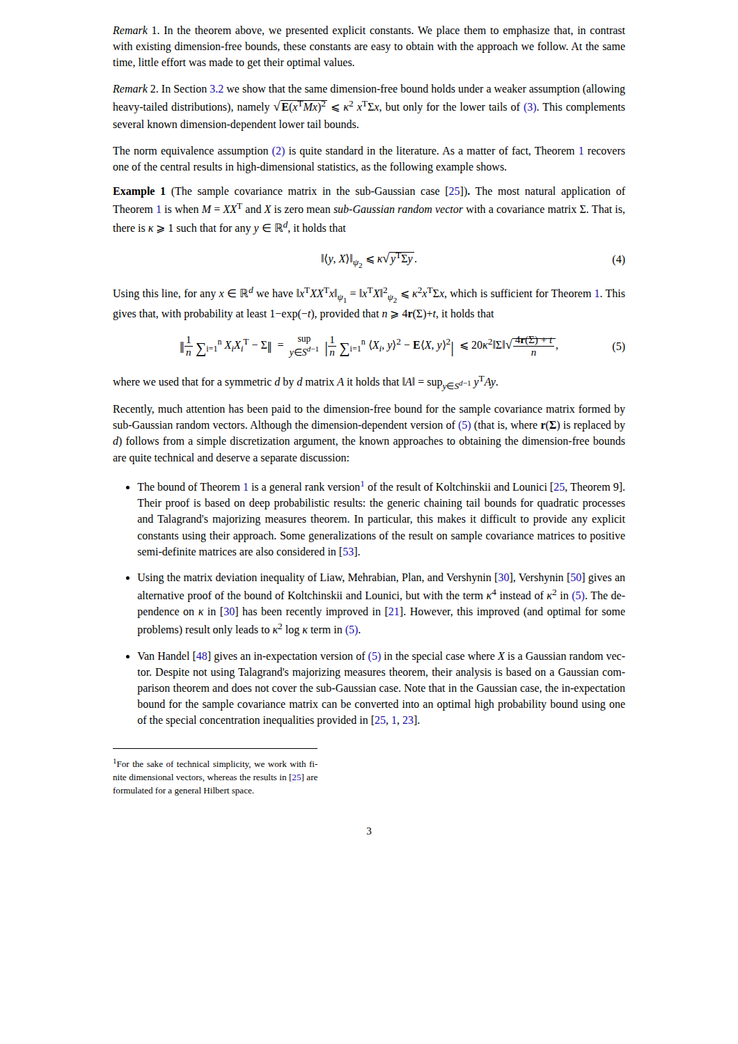Remark 1. In the theorem above, we presented explicit constants. We place them to emphasize that, in contrast with existing dimension-free bounds, these constants are easy to obtain with the approach we follow. At the same time, little effort was made to get their optimal values.
Remark 2. In Section 3.2 we show that the same dimension-free bound holds under a weaker assumption (allowing heavy-tailed distributions), namely √E(xTMx)2 ⩽ κ2 xTΣx, but only for the lower tails of (3). This complements several known dimension-dependent lower tail bounds.
The norm equivalence assumption (2) is quite standard in the literature. As a matter of fact, Theorem 1 recovers one of the central results in high-dimensional statistics, as the following example shows.
Example 1 (The sample covariance matrix in the sub-Gaussian case [25]). The most natural application of Theorem 1 is when M = XXT and X is zero mean sub-Gaussian random vector with a covariance matrix Σ. That is, there is κ ⩾ 1 such that for any y ∈ ℝd, it holds that
‖⟨y, X⟩‖ψ2 ⩽ κ√yTΣy. (4)
Using this line, for any x ∈ ℝd we have ‖xTXXTx‖ψ1 = ‖xTX‖2ψ2 ⩽ κ2xTΣx, which is sufficient for Theorem 1. This gives that, with probability at least 1−exp(−t), provided that n ⩾ 4r(Σ)+t, it holds that
‖1 n ∑i=1n XiXiT − Σ‖ = sup y∈Sd−1 |1 n ∑i=1n ⟨Xi, y⟩2 − E⟨X, y⟩2| ⩽ 20κ2‖Σ‖√4r(Σ) + t n, (5)
where we used that for a symmetric d by d matrix A it holds that ‖A‖ = supy∈Sd−1 yTAy.
Recently, much attention has been paid to the dimension-free bound for the sample covariance matrix formed by sub-Gaussian random vectors. Although the dimension-dependent version of (5) (that is, where r(Σ) is replaced by d) follows from a simple discretization argument, the known approaches to obtaining the dimension-free bounds are quite technical and deserve a separate discussion:
The bound of Theorem 1 is a general rank version1 of the result of Koltchinskii and Lounici [25, Theorem 9]. Their proof is based on deep probabilistic results: the generic chaining tail bounds for quadratic processes and Talagrand's majorizing measures theorem. In particular, this makes it difficult to provide any explicit constants using their approach. Some generalizations of the result on sample covariance matrices to positive semi-definite matrices are also considered in [53].
Using the matrix deviation inequality of Liaw, Mehrabian, Plan, and Vershynin [30], Vershynin [50] gives an alternative proof of the bound of Koltchinskii and Lounici, but with the term κ4 instead of κ2 in (5). The dependence on κ in [30] has been recently improved in [21]. However, this improved (and optimal for some problems) result only leads to κ2 log κ term in (5).
Van Handel [48] gives an in-expectation version of (5) in the special case where X is a Gaussian random vector. Despite not using Talagrand's majorizing measures theorem, their analysis is based on a Gaussian comparison theorem and does not cover the sub-Gaussian case. Note that in the Gaussian case, the in-expectation bound for the sample covariance matrix can be converted into an optimal high probability bound using one of the special concentration inequalities provided in [25, 1, 23].
1For the sake of technical simplicity, we work with finite dimensional vectors, whereas the results in [25] are formulated for a general Hilbert space.
3